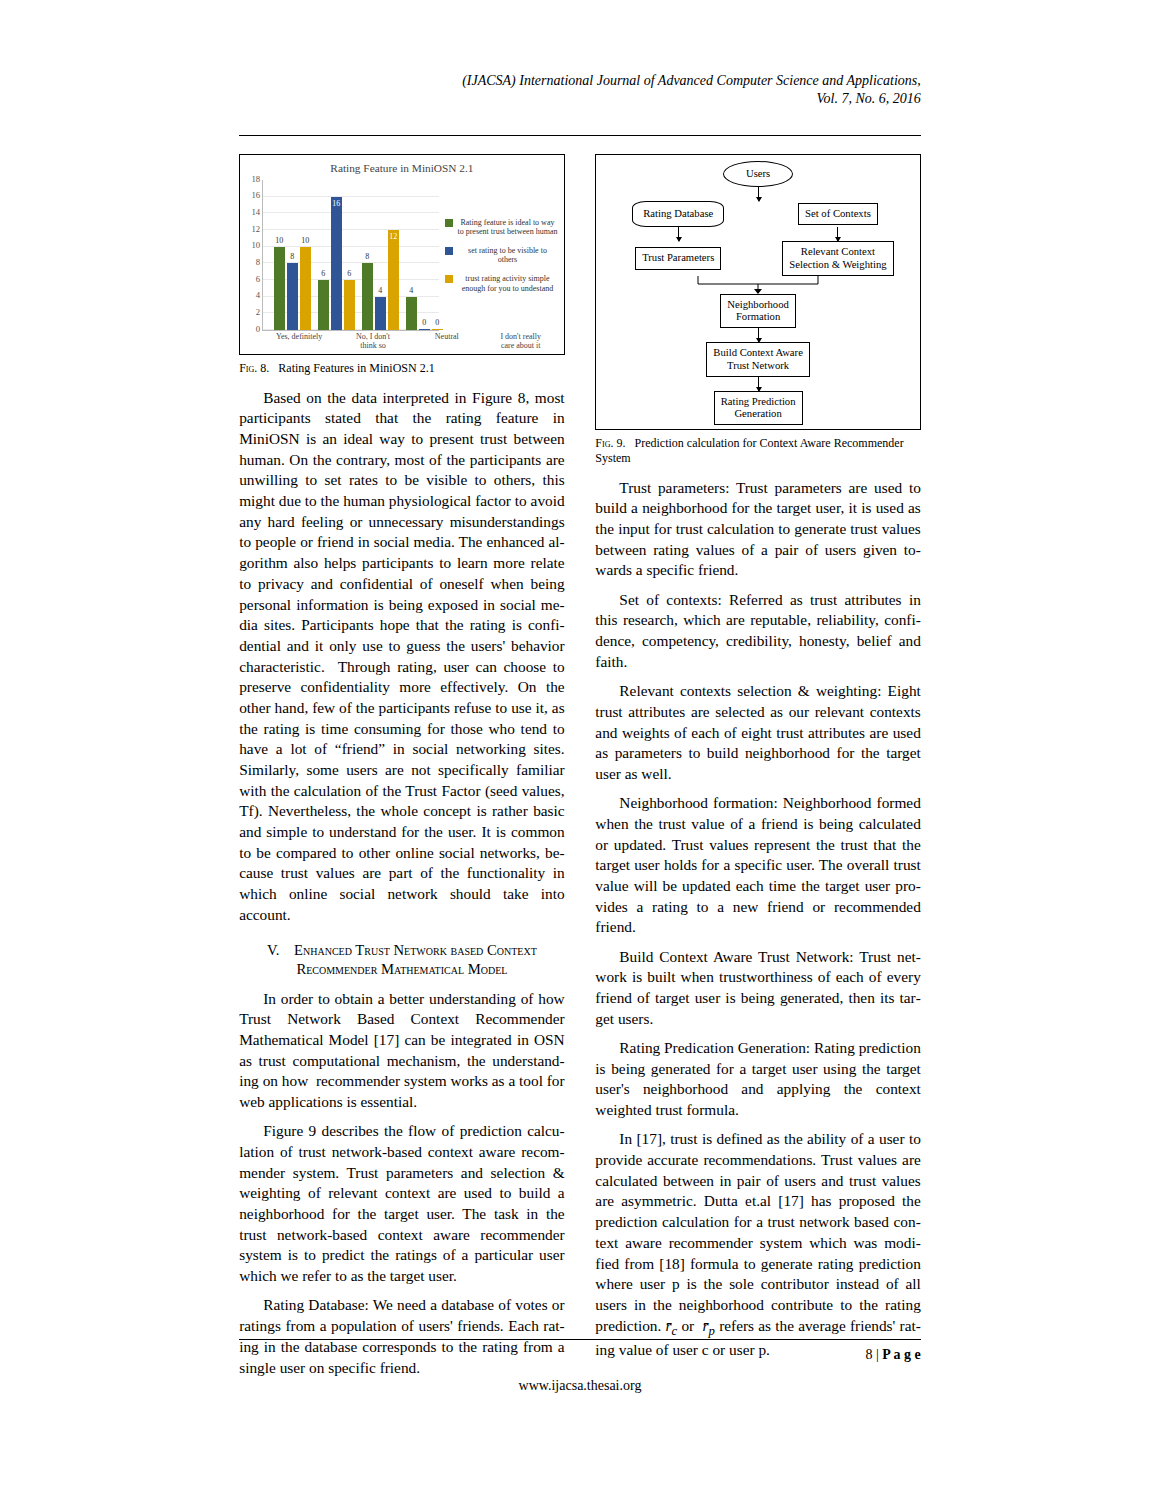(IJACSA) International Journal of Advanced Computer Science and Applications,
Vol. 7, No. 6, 2016
Rating Feature in MiniOSN 2.1
18 16 14 12 10 8 6 4 2 0
10
8
10
6
16
6
8
4
12
4
0
0
Rating feature is ideal to way to present trust between human
set rating to be visible to others
trust rating activity simple enough for you to undestand
Yes, definitely
No, I don't
think so
Neutral
I don't really
care about it
Fig. 8. Rating Features in MiniOSN 2.1
Based on the data interpreted in Figure 8, most participants stated that the rating feature in MiniOSN is an ideal way to present trust between human. On the contrary, most of the participants are unwilling to set rates to be visible to others, this might due to the human physiological factor to avoid any hard feeling or unnecessary misunderstandings to people or friend in social media. The enhanced algorithm also helps participants to learn more relate to privacy and confidential of oneself when being personal information is being exposed in social media sites. Participants hope that the rating is confidential and it only use to guess the users' behavior characteristic. Through rating, user can choose to preserve confidentiality more effectively. On the other hand, few of the participants refuse to use it, as the rating is time consuming for those who tend to have a lot of “friend” in social networking sites. Similarly, some users are not specifically familiar with the calculation of the Trust Factor (seed values, Tf). Nevertheless, the whole concept is rather basic and simple to understand for the user. It is common to be compared to other online social networks, because trust values are part of the functionality in which online social network should take into account.
V. Enhanced Trust Network based Context Recommender Mathematical Model
In order to obtain a better understanding of how Trust Network Based Context Recommender Mathematical Model [17] can be integrated in OSN as trust computational mechanism, the understanding on how recommender system works as a tool for web applications is essential.
Figure 9 describes the flow of prediction calculation of trust network-based context aware recommender system. Trust parameters and selection & weighting of relevant context are used to build a neighborhood for the target user. The task in the trust network-based context aware recommender system is to predict the ratings of a particular user which we refer to as the target user.
Rating Database: We need a database of votes or ratings from a population of users' friends. Each rating in the database corresponds to the rating from a single user on specific friend.
Users
Rating Database
Set of Contexts
Trust Parameters
Relevant Context
Selection & Weighting
Neighborhood
Formation
Build Context Aware
Trust Network
Rating Prediction
Generation
Fig. 9. Prediction calculation for Context Aware Recommender System
Trust parameters: Trust parameters are used to build a neighborhood for the target user, it is used as the input for trust calculation to generate trust values between rating values of a pair of users given towards a specific friend.
Set of contexts: Referred as trust attributes in this research, which are reputable, reliability, confidence, competency, credibility, honesty, belief and faith.
Relevant contexts selection & weighting: Eight trust attributes are selected as our relevant contexts and weights of each of eight trust attributes are used as parameters to build neighborhood for the target user as well.
Neighborhood formation: Neighborhood formed when the trust value of a friend is being calculated or updated. Trust values represent the trust that the target user holds for a specific user. The overall trust value will be updated each time the target user provides a rating to a new friend or recommended friend.
Build Context Aware Trust Network: Trust network is built when trustworthiness of each of every friend of target user is being generated, then its target users.
Rating Predication Generation: Rating prediction is being generated for a target user using the target user's neighborhood and applying the context weighted trust formula.
In [17], trust is defined as the ability of a user to provide accurate recommendations. Trust values are calculated between in pair of users and trust values are asymmetric. Dutta et.al [17] has proposed the prediction calculation for a trust network based context aware recommender system which was modified from [18] formula to generate rating prediction where user p is the sole contributor instead of all users in the neighborhood contribute to the rating prediction. r̄c or r̄p refers as the average friends' rating value of user c or user p.
8 | P a g e
www.ijacsa.thesai.org